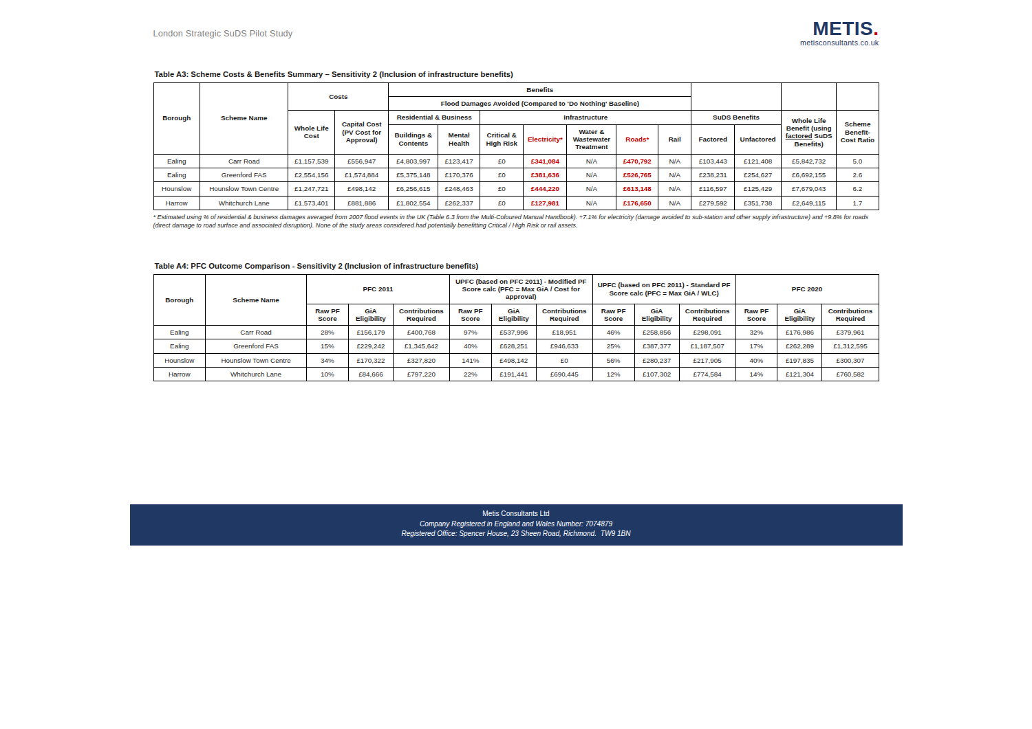London Strategic SuDS Pilot Study
METIS.
metisconsultants.co.uk
Table A3: Scheme Costs & Benefits Summary – Sensitivity 2 (Inclusion of infrastructure benefits)
| Borough | Scheme Name | Costs | Benefits | | | |
| --- | --- | --- | --- | --- | --- | --- |
| Flood Damages Avoided (Compared to 'Do Nothing' Baseline) |
| Whole Life Cost | Capital Cost (PV Cost for Approval) | Residential & Business | Infrastructure | SuDS Benefits | Whole Life Benefit (using factored SuDS Benefits) | Scheme Benefit-Cost Ratio |
| Buildings & Contents | Mental Health | Critical & High Risk | Electricity* | Water & Wastewater Treatment | Roads* | Rail | Factored | Unfactored |
| Ealing | Carr Road | £1,157,539 | £556,947 | £4,803,997 | £123,417 | £0 | £341,084 | N/A | £470,792 | N/A | £103,443 | £121,408 | £5,842,732 | 5.0 |
| Ealing | Greenford FAS | £2,554,156 | £1,574,884 | £5,375,148 | £170,376 | £0 | £381,636 | N/A | £526,765 | N/A | £238,231 | £254,627 | £6,692,155 | 2.6 |
| Hounslow | Hounslow Town Centre | £1,247,721 | £498,142 | £6,256,615 | £248,463 | £0 | £444,220 | N/A | £613,148 | N/A | £116,597 | £125,429 | £7,679,043 | 6.2 |
| Harrow | Whitchurch Lane | £1,573,401 | £881,886 | £1,802,554 | £262,337 | £0 | £127,981 | N/A | £176,650 | N/A | £279,592 | £351,738 | £2,649,115 | 1.7 |
* Estimated using % of residential & business damages averaged from 2007 flood events in the UK (Table 6.3 from the Multi-Coloured Manual Handbook). +7.1% for electricity (damage avoided to sub-station and other supply infrastructure) and +9.8% for roads (direct damage to road surface and associated disruption). None of the study areas considered had potentially benefitting Critical / High Risk or rail assets.
Table A4: PFC Outcome Comparison - Sensitivity 2 (Inclusion of infrastructure benefits)
| Borough | Scheme Name | PFC 2011 | UPFC (based on PFC 2011) - Modified PF Score calc (PFC = Max GiA / Cost for approval) | UPFC (based on PFC 2011) - Standard PF Score calc (PFC = Max GiA / WLC) | PFC 2020 |
| --- | --- | --- | --- | --- | --- |
| Raw PF Score | GiA Eligibility | Contributions Required | Raw PF Score | GiA Eligibility | Contributions Required | Raw PF Score | GiA Eligibility | Contributions Required | Raw PF Score | GiA Eligibility | Contributions Required |
| Ealing | Carr Road | 28% | £156,179 | £400,768 | 97% | £537,996 | £18,951 | 46% | £258,856 | £298,091 | 32% | £176,986 | £379,961 |
| Ealing | Greenford FAS | 15% | £229,242 | £1,345,642 | 40% | £628,251 | £946,633 | 25% | £387,377 | £1,187,507 | 17% | £262,289 | £1,312,595 |
| Hounslow | Hounslow Town Centre | 34% | £170,322 | £327,820 | 141% | £498,142 | £0 | 56% | £280,237 | £217,905 | 40% | £197,835 | £300,307 |
| Harrow | Whitchurch Lane | 10% | £84,666 | £797,220 | 22% | £191,441 | £690,445 | 12% | £107,302 | £774,584 | 14% | £121,304 | £760,582 |
Metis Consultants Ltd
Company Registered in England and Wales Number: 7074879
Registered Office: Spencer House, 23 Sheen Road, Richmond. TW9 1BN